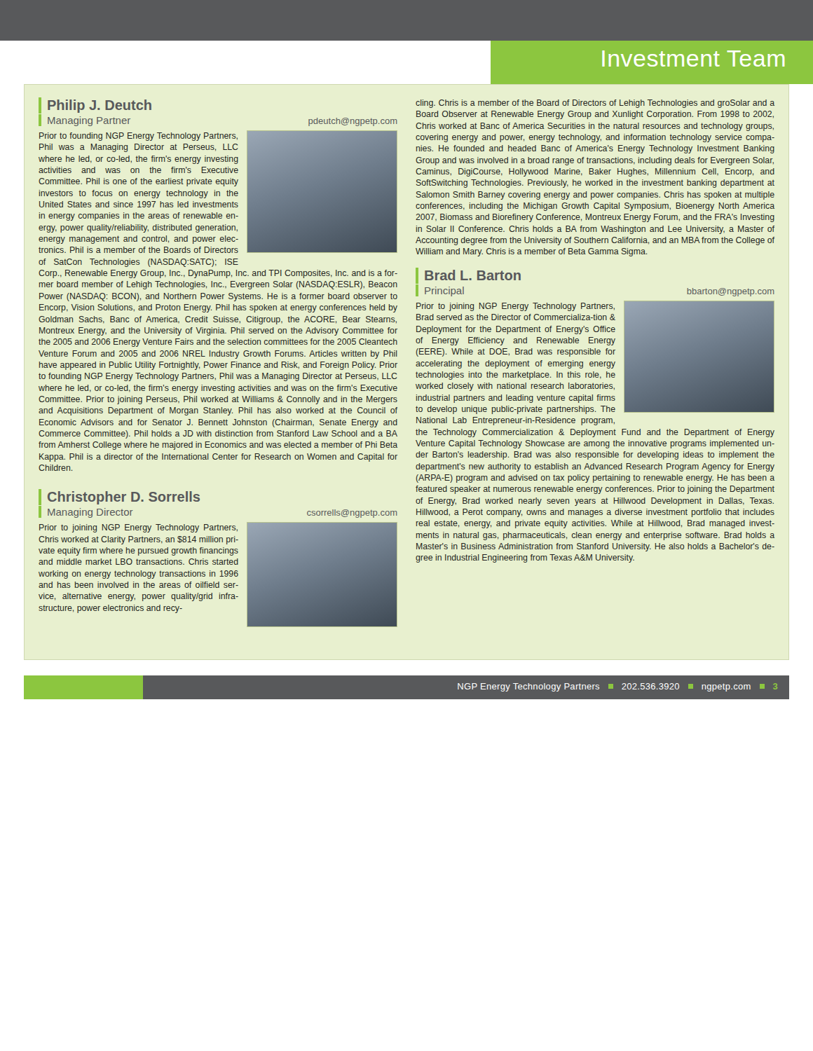Investment Team
Philip J. Deutch
Managing Partner pdeutch@ngpetp.com
Prior to founding NGP Energy Technology Partners, Phil was a Managing Director at Perseus, LLC where he led, or co-led, the firm's energy investing activities and was on the firm's Executive Committee. Phil is one of the earliest private equity investors to focus on energy technology in the United States and since 1997 has led investments in energy companies in the areas of renewable energy, power quality/reliability, distributed generation, energy management and control, and power electronics. Phil is a member of the Boards of Directors of SatCon Technologies (NASDAQ:SATC); ISE Corp., Renewable Energy Group, Inc., DynaPump, Inc. and TPI Composites, Inc. and is a former board member of Lehigh Technologies, Inc., Evergreen Solar (NASDAQ:ESLR), Beacon Power (NASDAQ: BCON), and Northern Power Systems. He is a former board observer to Encorp, Vision Solutions, and Proton Energy. Phil has spoken at energy conferences held by Goldman Sachs, Banc of America, Credit Suisse, Citigroup, the ACORE, Bear Stearns, Montreux Energy, and the University of Virginia. Phil served on the Advisory Committee for the 2005 and 2006 Energy Venture Fairs and the selection committees for the 2005 Cleantech Venture Forum and 2005 and 2006 NREL Industry Growth Forums. Articles written by Phil have appeared in Public Utility Fortnightly, Power Finance and Risk, and Foreign Policy. Prior to founding NGP Energy Technology Partners, Phil was a Managing Director at Perseus, LLC where he led, or co-led, the firm's energy investing activities and was on the firm's Executive Committee. Prior to joining Perseus, Phil worked at Williams & Connolly and in the Mergers and Acquisitions Department of Morgan Stanley. Phil has also worked at the Council of Economic Advisors and for Senator J. Bennett Johnston (Chairman, Senate Energy and Commerce Committee). Phil holds a JD with distinction from Stanford Law School and a BA from Amherst College where he majored in Economics and was elected a member of Phi Beta Kappa. Phil is a director of the International Center for Research on Women and Capital for Children.
Christopher D. Sorrells
Managing Director csorrells@ngpetp.com
Prior to joining NGP Energy Technology Partners, Chris worked at Clarity Partners, an $814 million private equity firm where he pursued growth financings and middle market LBO transactions. Chris started working on energy technology transactions in 1996 and has been involved in the areas of oilfield service, alternative energy, power quality/grid infrastructure, power electronics and recy-
cling. Chris is a member of the Board of Directors of Lehigh Technologies and groSolar and a Board Observer at Renewable Energy Group and Xunlight Corporation. From 1998 to 2002, Chris worked at Banc of America Securities in the natural resources and technology groups, covering energy and power, energy technology, and information technology service companies. He founded and headed Banc of America's Energy Technology Investment Banking Group and was involved in a broad range of transactions, including deals for Evergreen Solar, Caminus, DigiCourse, Hollywood Marine, Baker Hughes, Millennium Cell, Encorp, and SoftSwitching Technologies. Previously, he worked in the investment banking department at Salomon Smith Barney covering energy and power companies. Chris has spoken at multiple conferences, including the Michigan Growth Capital Symposium, Bioenergy North America 2007, Biomass and Biorefinery Conference, Montreux Energy Forum, and the FRA's Investing in Solar II Conference. Chris holds a BA from Washington and Lee University, a Master of Accounting degree from the University of Southern California, and an MBA from the College of William and Mary. Chris is a member of Beta Gamma Sigma.
Brad L. Barton
Principal bbarton@ngpetp.com
Prior to joining NGP Energy Technology Partners, Brad served as the Director of Commercializa-tion & Deployment for the Department of Energy's Office of Energy Efficiency and Renewable Energy (EERE). While at DOE, Brad was responsible for accelerating the deployment of emerging energy technologies into the marketplace. In this role, he worked closely with national research laboratories, industrial partners and leading venture capital firms to develop unique public-private partnerships. The National Lab Entrepreneur-in-Residence program, the Technology Commercialization & Deployment Fund and the Department of Energy Venture Capital Technology Showcase are among the innovative programs implemented under Barton's leadership. Brad was also responsible for developing ideas to implement the department's new authority to establish an Advanced Research Program Agency for Energy (ARPA-E) program and advised on tax policy pertaining to renewable energy. He has been a featured speaker at numerous renewable energy conferences. Prior to joining the Department of Energy, Brad worked nearly seven years at Hillwood Development in Dallas, Texas. Hillwood, a Perot company, owns and manages a diverse investment portfolio that includes real estate, energy, and private equity activities. While at Hillwood, Brad managed investments in natural gas, pharmaceuticals, clean energy and enterprise software. Brad holds a Master's in Business Administration from Stanford University. He also holds a Bachelor's degree in Industrial Engineering from Texas A&M University.
NGP Energy Technology Partners 202.536.3920 ngpetp.com 3